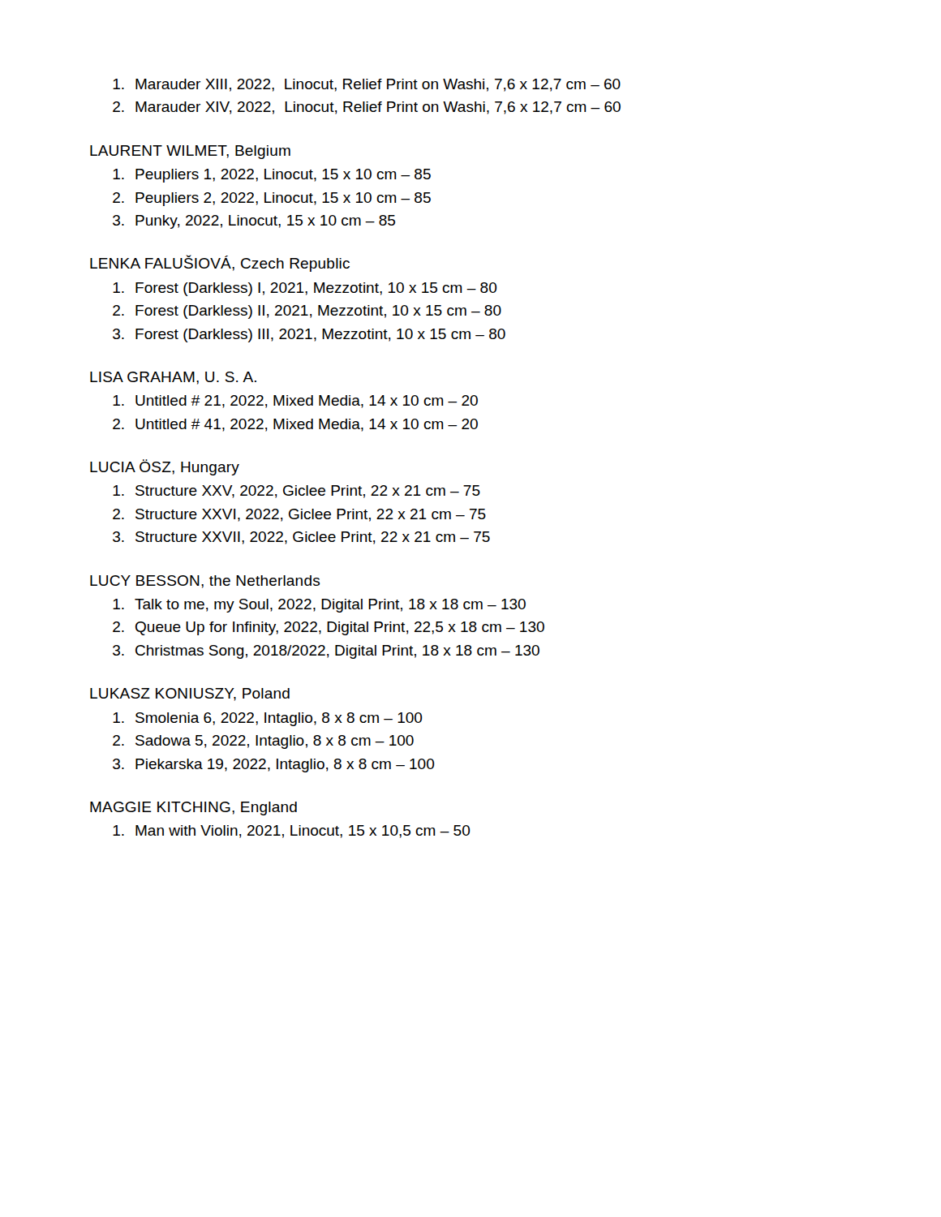Marauder XIII, 2022, Linocut, Relief Print on Washi, 7,6 x 12,7 cm – 60
Marauder XIV, 2022, Linocut, Relief Print on Washi, 7,6 x 12,7 cm – 60
LAURENT WILMET, Belgium
Peupliers 1, 2022, Linocut, 15 x 10 cm – 85
Peupliers 2, 2022, Linocut, 15 x 10 cm – 85
Punky, 2022, Linocut, 15 x 10 cm – 85
LENKA FALUŠIOVÁ, Czech Republic
Forest (Darkless) I, 2021, Mezzotint, 10 x 15 cm – 80
Forest (Darkless) II, 2021, Mezzotint, 10 x 15 cm – 80
Forest (Darkless) III, 2021, Mezzotint, 10 x 15 cm – 80
LISA GRAHAM, U. S. A.
Untitled # 21, 2022, Mixed Media, 14 x 10 cm – 20
Untitled # 41, 2022, Mixed Media, 14 x 10 cm – 20
LUCIA ÖSZ, Hungary
Structure XXV, 2022, Giclee Print, 22 x 21 cm – 75
Structure XXVI, 2022, Giclee Print, 22 x 21 cm – 75
Structure XXVII, 2022, Giclee Print, 22 x 21 cm – 75
LUCY BESSON, the Netherlands
Talk to me, my Soul, 2022, Digital Print, 18 x 18 cm – 130
Queue Up for Infinity, 2022, Digital Print, 22,5 x 18 cm – 130
Christmas Song, 2018/2022, Digital Print, 18 x 18 cm – 130
LUKASZ KONIUSZY, Poland
Smolenia 6, 2022, Intaglio, 8 x 8 cm – 100
Sadowa 5, 2022, Intaglio, 8 x 8 cm – 100
Piekarska 19, 2022, Intaglio, 8 x 8 cm – 100
MAGGIE KITCHING, England
Man with Violin, 2021, Linocut, 15 x 10,5 cm – 50